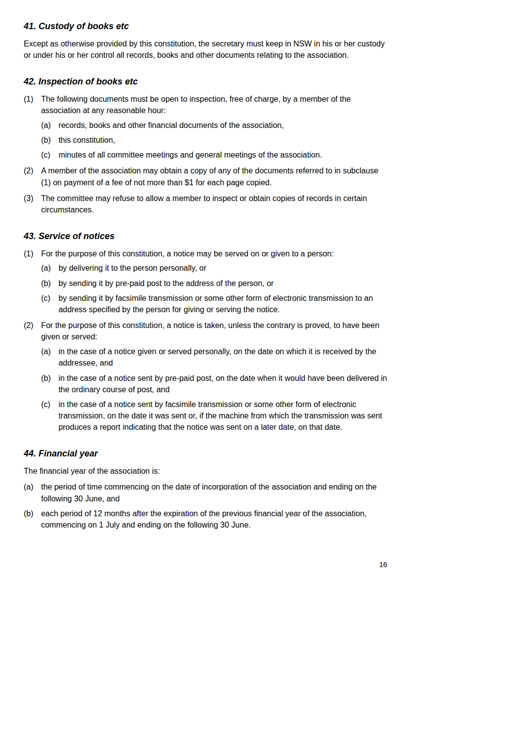41. Custody of books etc
Except as otherwise provided by this constitution, the secretary must keep in NSW in his or her custody or under his or her control all records, books and other documents relating to the association.
42. Inspection of books etc
The following documents must be open to inspection, free of charge, by a member of the association at any reasonable hour:
records, books and other financial documents of the association,
this constitution,
minutes of all committee meetings and general meetings of the association.
A member of the association may obtain a copy of any of the documents referred to in subclause (1) on payment of a fee of not more than $1 for each page copied.
The committee may refuse to allow a member to inspect or obtain copies of records in certain circumstances.
43. Service of notices
For the purpose of this constitution, a notice may be served on or given to a person:
by delivering it to the person personally, or
by sending it by pre-paid post to the address of the person, or
by sending it by facsimile transmission or some other form of electronic transmission to an address specified by the person for giving or serving the notice.
For the purpose of this constitution, a notice is taken, unless the contrary is proved, to have been given or served:
in the case of a notice given or served personally, on the date on which it is received by the addressee, and
in the case of a notice sent by pre-paid post, on the date when it would have been delivered in the ordinary course of post, and
in the case of a notice sent by facsimile transmission or some other form of electronic transmission, on the date it was sent or, if the machine from which the transmission was sent produces a report indicating that the notice was sent on a later date, on that date.
44. Financial year
The financial year of the association is:
the period of time commencing on the date of incorporation of the association and ending on the following 30 June, and
each period of 12 months after the expiration of the previous financial year of the association, commencing on 1 July and ending on the following 30 June.
16